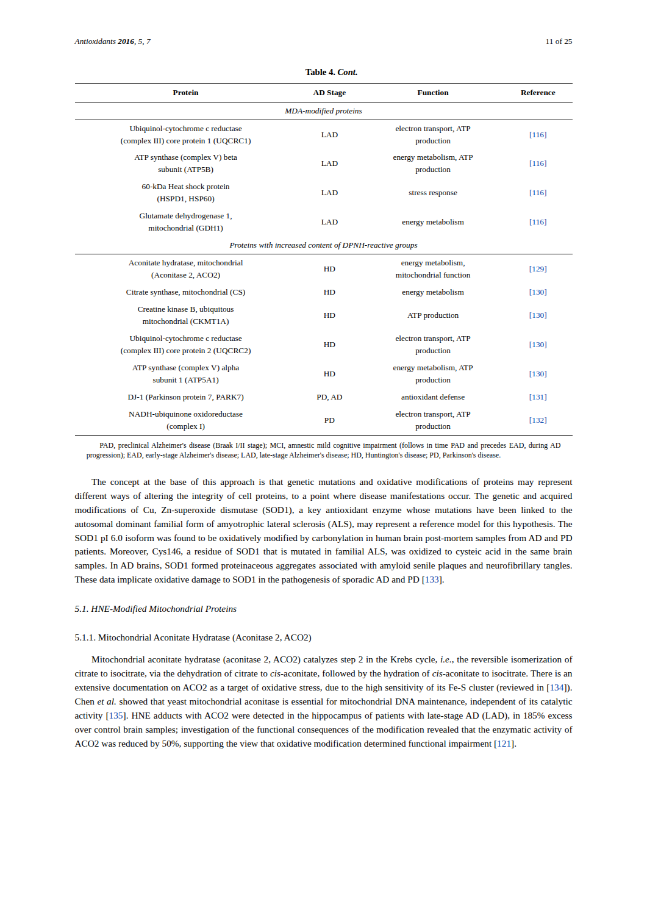Antioxidants 2016, 5, 7 11 of 25
Table 4. Cont.
| Protein | AD Stage | Function | Reference |
| --- | --- | --- | --- |
| MDA-modified proteins |
| Ubiquinol-cytochrome c reductase (complex III) core protein 1 (UQCRC1) | LAD | electron transport, ATP production | [116] |
| ATP synthase (complex V) beta subunit (ATP5B) | LAD | energy metabolism, ATP production | [116] |
| 60-kDa Heat shock protein (HSPD1, HSP60) | LAD | stress response | [116] |
| Glutamate dehydrogenase 1, mitochondrial (GDH1) | LAD | energy metabolism | [116] |
| Proteins with increased content of DPNH-reactive groups |
| Aconitate hydratase, mitochondrial (Aconitase 2, ACO2) | HD | energy metabolism, mitochondrial function | [129] |
| Citrate synthase, mitochondrial (CS) | HD | energy metabolism | [130] |
| Creatine kinase B, ubiquitous mitochondrial (CKMT1A) | HD | ATP production | [130] |
| Ubiquinol-cytochrome c reductase (complex III) core protein 2 (UQCRC2) | HD | electron transport, ATP production | [130] |
| ATP synthase (complex V) alpha subunit 1 (ATP5A1) | HD | energy metabolism, ATP production | [130] |
| DJ-1 (Parkinson protein 7, PARK7) | PD, AD | antioxidant defense | [131] |
| NADH-ubiquinone oxidoreductase (complex I) | PD | electron transport, ATP production | [132] |
PAD, preclinical Alzheimer's disease (Braak I/II stage); MCI, amnestic mild cognitive impairment (follows in time PAD and precedes EAD, during AD progression); EAD, early-stage Alzheimer's disease; LAD, late-stage Alzheimer's disease; HD, Huntington's disease; PD, Parkinson's disease.
The concept at the base of this approach is that genetic mutations and oxidative modifications of proteins may represent different ways of altering the integrity of cell proteins, to a point where disease manifestations occur. The genetic and acquired modifications of Cu, Zn-superoxide dismutase (SOD1), a key antioxidant enzyme whose mutations have been linked to the autosomal dominant familial form of amyotrophic lateral sclerosis (ALS), may represent a reference model for this hypothesis. The SOD1 pI 6.0 isoform was found to be oxidatively modified by carbonylation in human brain post-mortem samples from AD and PD patients. Moreover, Cys146, a residue of SOD1 that is mutated in familial ALS, was oxidized to cysteic acid in the same brain samples. In AD brains, SOD1 formed proteinaceous aggregates associated with amyloid senile plaques and neurofibrillary tangles. These data implicate oxidative damage to SOD1 in the pathogenesis of sporadic AD and PD [133].
5.1. HNE-Modified Mitochondrial Proteins
5.1.1. Mitochondrial Aconitate Hydratase (Aconitase 2, ACO2)
Mitochondrial aconitate hydratase (aconitase 2, ACO2) catalyzes step 2 in the Krebs cycle, i.e., the reversible isomerization of citrate to isocitrate, via the dehydration of citrate to cis-aconitate, followed by the hydration of cis-aconitate to isocitrate. There is an extensive documentation on ACO2 as a target of oxidative stress, due to the high sensitivity of its Fe-S cluster (reviewed in [134]). Chen et al. showed that yeast mitochondrial aconitase is essential for mitochondrial DNA maintenance, independent of its catalytic activity [135]. HNE adducts with ACO2 were detected in the hippocampus of patients with late-stage AD (LAD), in 185% excess over control brain samples; investigation of the functional consequences of the modification revealed that the enzymatic activity of ACO2 was reduced by 50%, supporting the view that oxidative modification determined functional impairment [121].